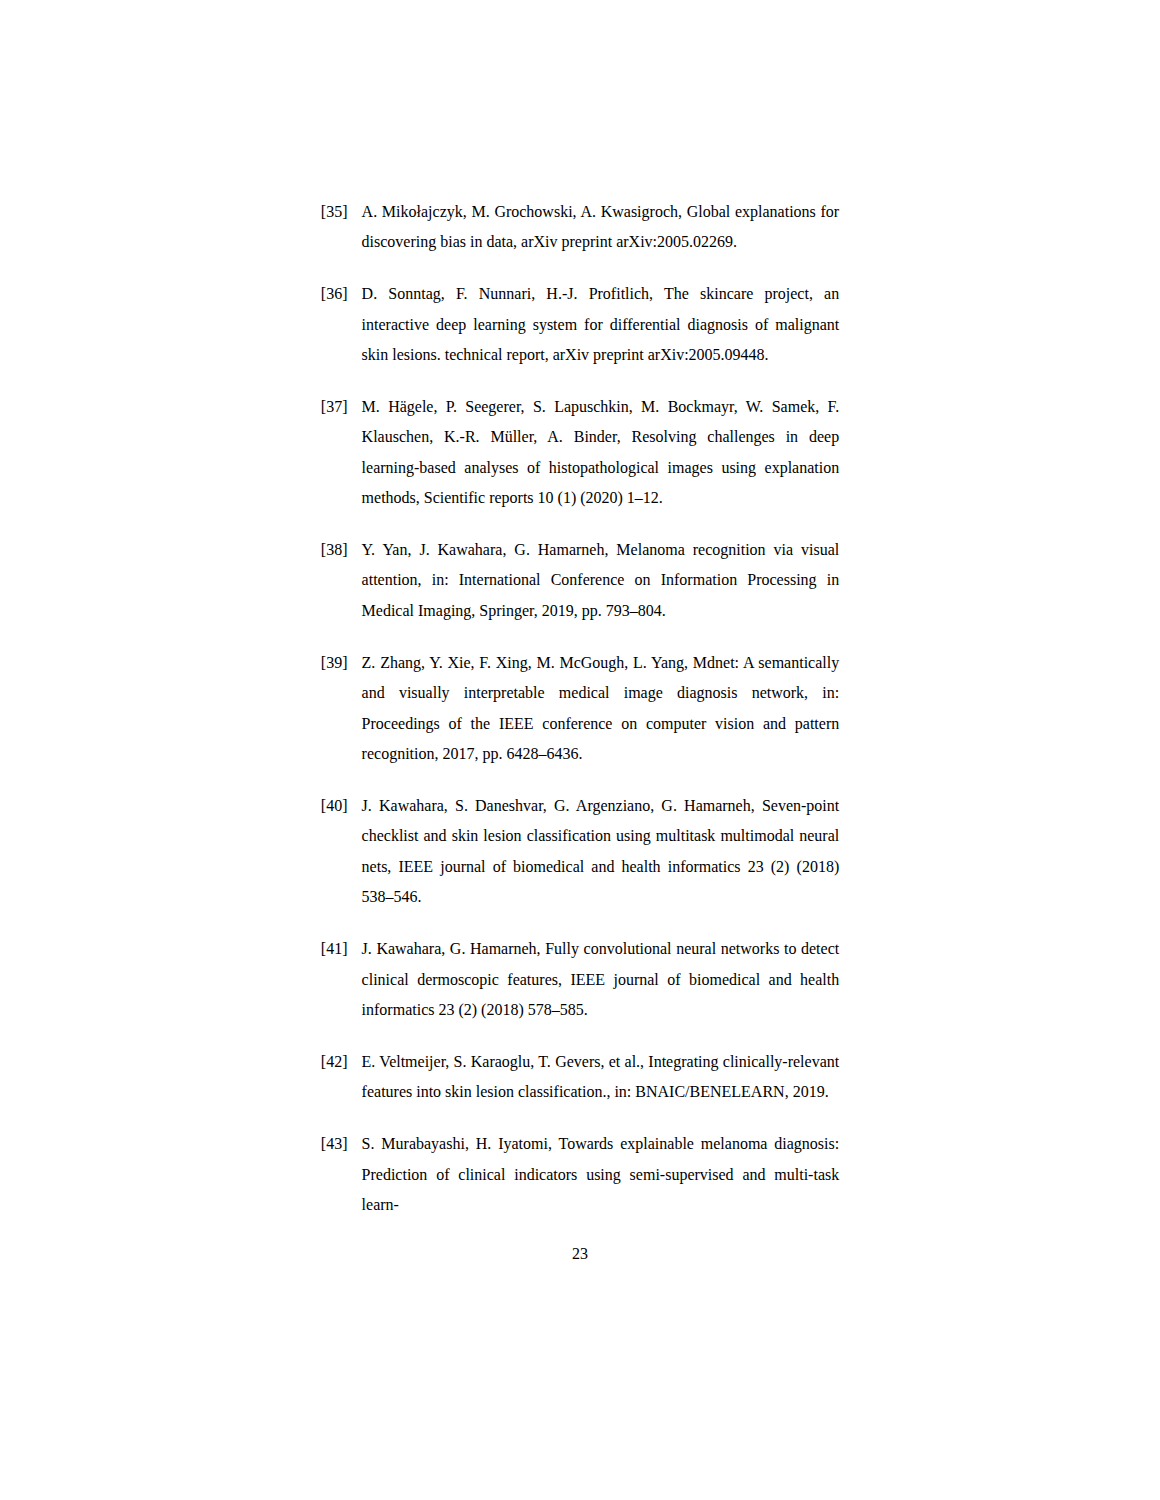[35] A. Mikołajczyk, M. Grochowski, A. Kwasigroch, Global explanations for discovering bias in data, arXiv preprint arXiv:2005.02269.
[36] D. Sonntag, F. Nunnari, H.-J. Profitlich, The skincare project, an interactive deep learning system for differential diagnosis of malignant skin lesions. technical report, arXiv preprint arXiv:2005.09448.
[37] M. Hägele, P. Seegerer, S. Lapuschkin, M. Bockmayr, W. Samek, F. Klauschen, K.-R. Müller, A. Binder, Resolving challenges in deep learning-based analyses of histopathological images using explanation methods, Scientific reports 10 (1) (2020) 1–12.
[38] Y. Yan, J. Kawahara, G. Hamarneh, Melanoma recognition via visual attention, in: International Conference on Information Processing in Medical Imaging, Springer, 2019, pp. 793–804.
[39] Z. Zhang, Y. Xie, F. Xing, M. McGough, L. Yang, Mdnet: A semantically and visually interpretable medical image diagnosis network, in: Proceedings of the IEEE conference on computer vision and pattern recognition, 2017, pp. 6428–6436.
[40] J. Kawahara, S. Daneshvar, G. Argenziano, G. Hamarneh, Seven-point checklist and skin lesion classification using multitask multimodal neural nets, IEEE journal of biomedical and health informatics 23 (2) (2018) 538–546.
[41] J. Kawahara, G. Hamarneh, Fully convolutional neural networks to detect clinical dermoscopic features, IEEE journal of biomedical and health informatics 23 (2) (2018) 578–585.
[42] E. Veltmeijer, S. Karaoglu, T. Gevers, et al., Integrating clinically-relevant features into skin lesion classification., in: BNAIC/BENELEARN, 2019.
[43] S. Murabayashi, H. Iyatomi, Towards explainable melanoma diagnosis: Prediction of clinical indicators using semi-supervised and multi-task learn-
23